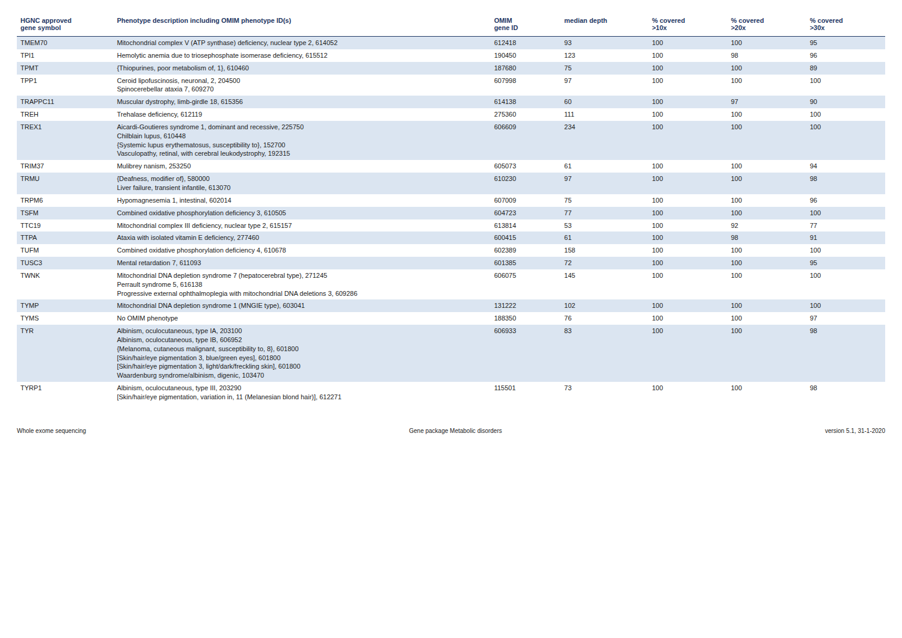| HGNC approved gene symbol | Phenotype description including OMIM phenotype ID(s) | OMIM gene ID | median depth | % covered >10x | % covered >20x | % covered >30x |
| --- | --- | --- | --- | --- | --- | --- |
| TMEM70 | Mitochondrial complex V (ATP synthase) deficiency, nuclear type 2, 614052 | 612418 | 93 | 100 | 100 | 95 |
| TPI1 | Hemolytic anemia due to triosephosphate isomerase deficiency, 615512 | 190450 | 123 | 100 | 98 | 96 |
| TPMT | {Thiopurines, poor metabolism of, 1}, 610460 | 187680 | 75 | 100 | 100 | 89 |
| TPP1 | Ceroid lipofuscinosis, neuronal, 2, 204500 Spinocerebellar ataxia 7, 609270 | 607998 | 97 | 100 | 100 | 100 |
| TRAPPC11 | Muscular dystrophy, limb-girdle 18, 615356 | 614138 | 60 | 100 | 97 | 90 |
| TREH | Trehalase deficiency, 612119 | 275360 | 111 | 100 | 100 | 100 |
| TREX1 | Aicardi-Goutieres syndrome 1, dominant and recessive, 225750 Chilblain lupus, 610448 {Systemic lupus erythematosus, susceptibility to}, 152700 Vasculopathy, retinal, with cerebral leukodystrophy, 192315 | 606609 | 234 | 100 | 100 | 100 |
| TRIM37 | Mulibrey nanism, 253250 | 605073 | 61 | 100 | 100 | 94 |
| TRMU | {Deafness, modifier of}, 580000 Liver failure, transient infantile, 613070 | 610230 | 97 | 100 | 100 | 98 |
| TRPM6 | Hypomagnesemia 1, intestinal, 602014 | 607009 | 75 | 100 | 100 | 96 |
| TSFM | Combined oxidative phosphorylation deficiency 3, 610505 | 604723 | 77 | 100 | 100 | 100 |
| TTC19 | Mitochondrial complex III deficiency, nuclear type 2, 615157 | 613814 | 53 | 100 | 92 | 77 |
| TTPA | Ataxia with isolated vitamin E deficiency, 277460 | 600415 | 61 | 100 | 98 | 91 |
| TUFM | Combined oxidative phosphorylation deficiency 4, 610678 | 602389 | 158 | 100 | 100 | 100 |
| TUSC3 | Mental retardation 7, 611093 | 601385 | 72 | 100 | 100 | 95 |
| TWNK | Mitochondrial DNA depletion syndrome 7 (hepatocerebral type), 271245 Perrault syndrome 5, 616138 Progressive external ophthalmoplegia with mitochondrial DNA deletions 3, 609286 | 606075 | 145 | 100 | 100 | 100 |
| TYMP | Mitochondrial DNA depletion syndrome 1 (MNGIE type), 603041 | 131222 | 102 | 100 | 100 | 100 |
| TYMS | No OMIM phenotype | 188350 | 76 | 100 | 100 | 97 |
| TYR | Albinism, oculocutaneous, type IA, 203100 Albinism, oculocutaneous, type IB, 606952 {Melanoma, cutaneous malignant, susceptibility to, 8}, 601800 [Skin/hair/eye pigmentation 3, blue/green eyes], 601800 [Skin/hair/eye pigmentation 3, light/dark/freckling skin], 601800 Waardenburg syndrome/albinism, digenic, 103470 | 606933 | 83 | 100 | 100 | 98 |
| TYRP1 | Albinism, oculocutaneous, type III, 203290 [Skin/hair/eye pigmentation, variation in, 11 (Melanesian blond hair)], 612271 | 115501 | 73 | 100 | 100 | 98 |
Whole exome sequencing Gene package Metabolic disorders version 5.1, 31-1-2020